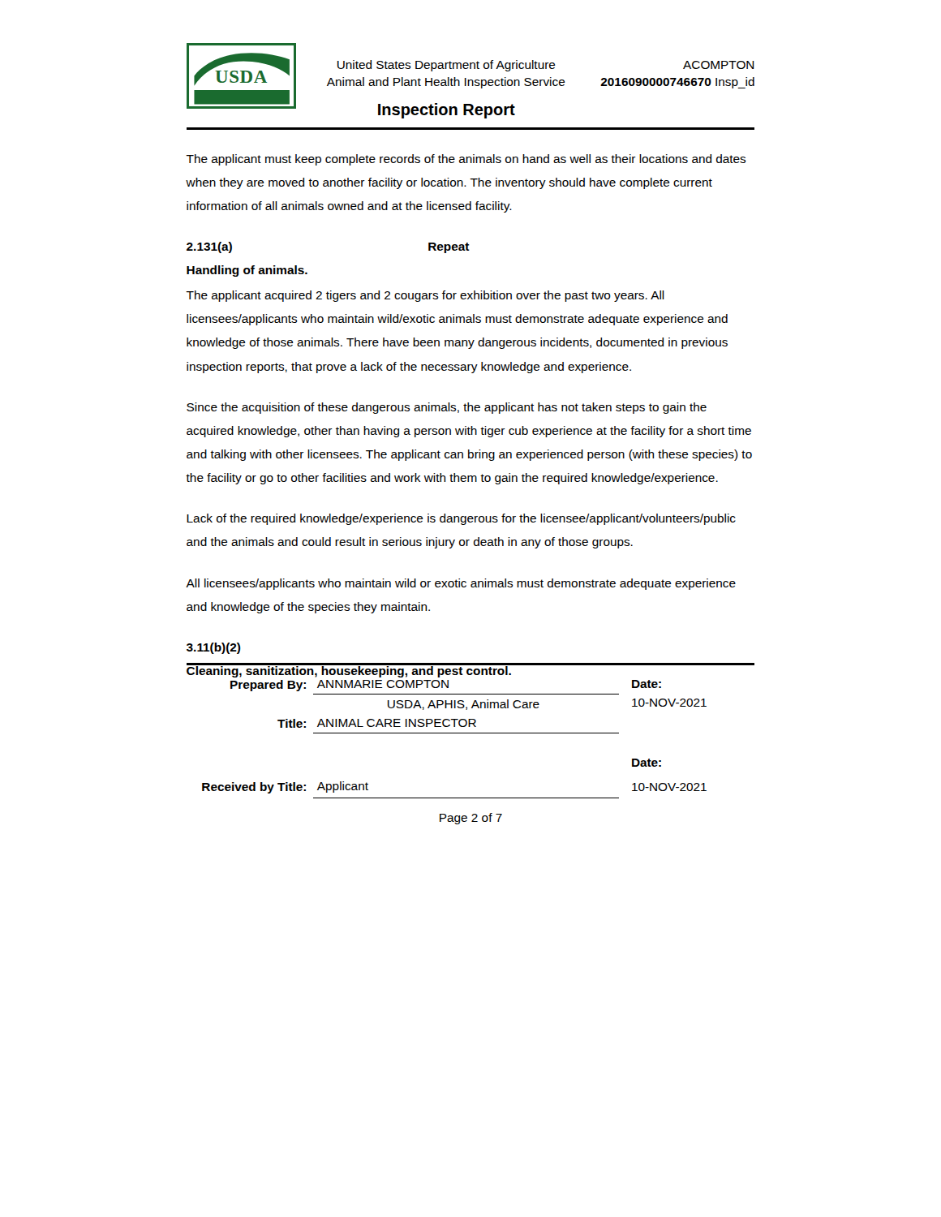USDA
United States Department of Agriculture
Animal and Plant Health Inspection Service
Inspection Report
ACOMPTON
2016090000746670 Insp_id
The applicant must keep complete records of the animals on hand as well as their locations and dates when they are moved to another facility or location. The inventory should have complete current information of all animals owned and at the licensed facility.
2.131(a) Repeat
Handling of animals.
The applicant acquired 2 tigers and 2 cougars for exhibition over the past two years. All licensees/applicants who maintain wild/exotic animals must demonstrate adequate experience and knowledge of those animals. There have been many dangerous incidents, documented in previous inspection reports, that prove a lack of the necessary knowledge and experience.
Since the acquisition of these dangerous animals, the applicant has not taken steps to gain the acquired knowledge, other than having a person with tiger cub experience at the facility for a short time and talking with other licensees. The applicant can bring an experienced person (with these species) to the facility or go to other facilities and work with them to gain the required knowledge/experience.
Lack of the required knowledge/experience is dangerous for the licensee/applicant/volunteers/public and the animals and could result in serious injury or death in any of those groups.
All licensees/applicants who maintain wild or exotic animals must demonstrate adequate experience and knowledge of the species they maintain.
3.11(b)(2)
Cleaning, sanitization, housekeeping, and pest control.
Prepared By:
ANNMARIE COMPTON
USDA, APHIS, Animal Care
Title:
ANIMAL CARE INSPECTOR
Date:
10-NOV-2021
Received by Title:
Applicant
Date:
10-NOV-2021
Page 2 of 7